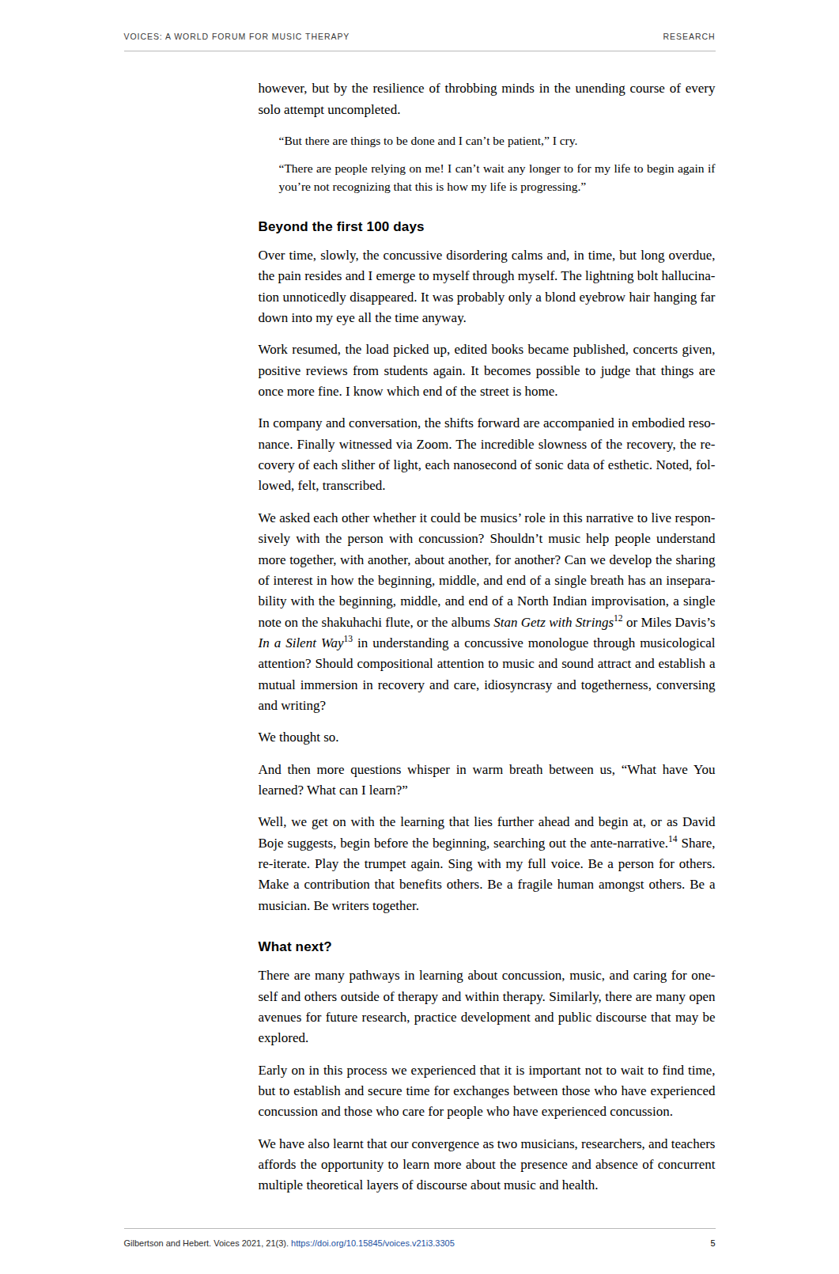Voices: A World Forum for Music Therapy
Research
however, but by the resilience of throbbing minds in the unending course of every solo attempt uncompleted.
“But there are things to be done and I can’t be patient,” I cry.
“There are people relying on me! I can’t wait any longer to for my life to begin again if you’re not recognizing that this is how my life is progressing.”
Beyond the first 100 days
Over time, slowly, the concussive disordering calms and, in time, but long overdue, the pain resides and I emerge to myself through myself. The lightning bolt hallucination unnoticedly disappeared. It was probably only a blond eyebrow hair hanging far down into my eye all the time anyway.
Work resumed, the load picked up, edited books became published, concerts given, positive reviews from students again. It becomes possible to judge that things are once more fine. I know which end of the street is home.
In company and conversation, the shifts forward are accompanied in embodied resonance. Finally witnessed via Zoom. The incredible slowness of the recovery, the recovery of each slither of light, each nanosecond of sonic data of esthetic. Noted, followed, felt, transcribed.
We asked each other whether it could be musics’ role in this narrative to live responsively with the person with concussion? Shouldn’t music help people understand more together, with another, about another, for another? Can we develop the sharing of interest in how the beginning, middle, and end of a single breath has an inseparability with the beginning, middle, and end of a North Indian improvisation, a single note on the shakuhachi flute, or the albums Stan Getz with Strings12 or Miles Davis’s In a Silent Way13 in understanding a concussive monologue through musicological attention? Should compositional attention to music and sound attract and establish a mutual immersion in recovery and care, idiosyncrasy and togetherness, conversing and writing?
We thought so.
And then more questions whisper in warm breath between us, “What have You learned? What can I learn?”
Well, we get on with the learning that lies further ahead and begin at, or as David Boje suggests, begin before the beginning, searching out the ante-narrative.14 Share, re-iterate. Play the trumpet again. Sing with my full voice. Be a person for others. Make a contribution that benefits others. Be a fragile human amongst others. Be a musician. Be writers together.
What next?
There are many pathways in learning about concussion, music, and caring for oneself and others outside of therapy and within therapy. Similarly, there are many open avenues for future research, practice development and public discourse that may be explored.
Early on in this process we experienced that it is important not to wait to find time, but to establish and secure time for exchanges between those who have experienced concussion and those who care for people who have experienced concussion.
We have also learnt that our convergence as two musicians, researchers, and teachers affords the opportunity to learn more about the presence and absence of concurrent multiple theoretical layers of discourse about music and health.
Gilbertson and Hebert. Voices 2021, 21(3). https://doi.org/10.15845/voices.v21i3.3305
5